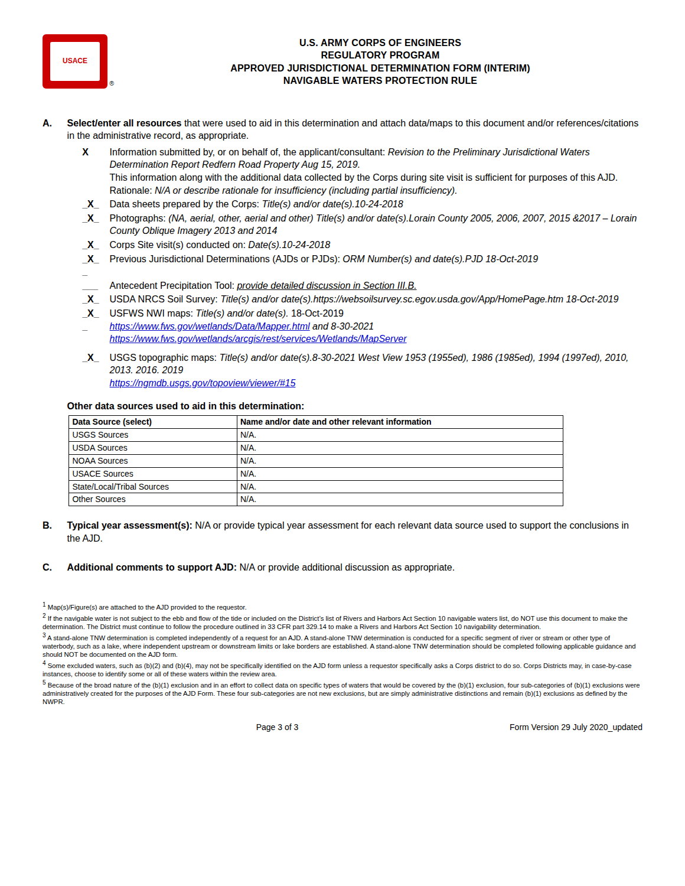USACE
®
U.S. ARMY CORPS OF ENGINEERS
REGULATORY PROGRAM
APPROVED JURISDICTIONAL DETERMINATION FORM (INTERIM)
NAVIGABLE WATERS PROTECTION RULE
A.
Select/enter all resources that were used to aid in this determination and attach data/maps to this document and/or references/citations in the administrative record, as appropriate.
X Information submitted by, or on behalf of, the applicant/consultant: Revision to the Preliminary Jurisdictional Waters Determination Report Redfern Road Property Aug 15, 2019.
This information along with the additional data collected by the Corps during site visit is sufficient for purposes of this AJD.
Rationale: N/A or describe rationale for insufficiency (including partial insufficiency).
_X_ Data sheets prepared by the Corps: Title(s) and/or date(s).10-24-2018
_X_ Photographs: (NA, aerial, other, aerial and other) Title(s) and/or date(s).Lorain County 2005, 2006, 2007, 2015 &2017 – Lorain County Oblique Imagery 2013 and 2014
_X_ Corps Site visit(s) conducted on: Date(s).10-24-2018
_X_
_ Previous Jurisdictional Determinations (AJDs or PJDs): ORM Number(s) and date(s).PJD 18-Oct-2019
___ Antecedent Precipitation Tool: provide detailed discussion in Section III.B.
_X_ USDA NRCS Soil Survey: Title(s) and/or date(s).https://websoilsurvey.sc.egov.usda.gov/App/HomePage.htm 18-Oct-2019
_X_
_ USFWS NWI maps: Title(s) and/or date(s). 18-Oct-2019
https://www.fws.gov/wetlands/Data/Mapper.html and 8-30-2021
https://www.fws.gov/wetlands/arcgis/rest/services/Wetlands/MapServer
_X_ USGS topographic maps: Title(s) and/or date(s).8-30-2021 West View 1953 (1955ed), 1986 (1985ed), 1994 (1997ed), 2010, 2013. 2016. 2019
https://ngmdb.usgs.gov/topoview/viewer/#15
Other data sources used to aid in this determination:
| Data Source (select) | Name and/or date and other relevant information |
| --- | --- |
| USGS Sources | N/A. |
| USDA Sources | N/A. |
| NOAA Sources | N/A. |
| USACE Sources | N/A. |
| State/Local/Tribal Sources | N/A. |
| Other Sources | N/A. |
B.
Typical year assessment(s): N/A or provide typical year assessment for each relevant data source used to support the conclusions in the AJD.
C.
Additional comments to support AJD: N/A or provide additional discussion as appropriate.
1 Map(s)/Figure(s) are attached to the AJD provided to the requestor.
2 If the navigable water is not subject to the ebb and flow of the tide or included on the District’s list of Rivers and Harbors Act Section 10 navigable waters list, do NOT use this document to make the determination. The District must continue to follow the procedure outlined in 33 CFR part 329.14 to make a Rivers and Harbors Act Section 10 navigability determination.
3 A stand-alone TNW determination is completed independently of a request for an AJD. A stand-alone TNW determination is conducted for a specific segment of river or stream or other type of waterbody, such as a lake, where independent upstream or downstream limits or lake borders are established. A stand-alone TNW determination should be completed following applicable guidance and should NOT be documented on the AJD form.
4 Some excluded waters, such as (b)(2) and (b)(4), may not be specifically identified on the AJD form unless a requestor specifically asks a Corps district to do so. Corps Districts may, in case-by-case instances, choose to identify some or all of these waters within the review area.
5 Because of the broad nature of the (b)(1) exclusion and in an effort to collect data on specific types of waters that would be covered by the (b)(1) exclusion, four sub-categories of (b)(1) exclusions were administratively created for the purposes of the AJD Form. These four sub-categories are not new exclusions, but are simply administrative distinctions and remain (b)(1) exclusions as defined by the NWPR.
Page 3 of 3
Form Version 29 July 2020_updated